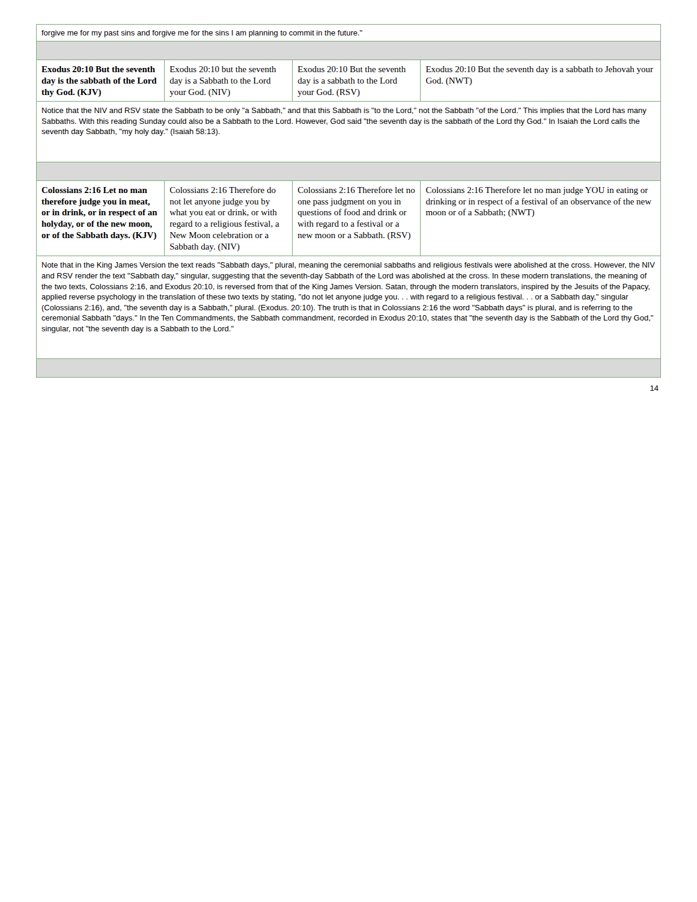| forgive me for my past sins and forgive me for the sins I am planning to commit in the future." |
| Exodus 20:10 But the seventh day is the sabbath of the Lord thy God. (KJV) | Exodus 20:10 but the seventh day is a Sabbath to the Lord your God. (NIV) | Exodus 20:10 But the seventh day is a sabbath to the Lord your God. (RSV) | Exodus 20:10 But the seventh day is a sabbath to Jehovah your God. (NWT) |
| Notice that the NIV and RSV state the Sabbath to be only "a Sabbath," and that this Sabbath is "to the Lord," not the Sabbath "of the Lord." This implies that the Lord has many Sabbaths. With this reading Sunday could also be a Sabbath to the Lord. However, God said "the seventh day is the sabbath of the Lord thy God." In Isaiah the Lord calls the seventh day Sabbath, "my holy day." (Isaiah 58:13). |
| Colossians 2:16 Let no man therefore judge you in meat, or in drink, or in respect of an holyday, or of the new moon, or of the Sabbath days. (KJV) | Colossians 2:16 Therefore do not let anyone judge you by what you eat or drink, or with regard to a religious festival, a New Moon celebration or a Sabbath day. (NIV) | Colossians 2:16 Therefore let no one pass judgment on you in questions of food and drink or with regard to a festival or a new moon or a Sabbath. (RSV) | Colossians 2:16 Therefore let no man judge YOU in eating or drinking or in respect of a festival of an observance of the new moon or of a Sabbath; (NWT) |
| Note that in the King James Version the text reads "Sabbath days," plural, meaning the ceremonial sabbaths and religious festivals were abolished at the cross. However, the NIV and RSV render the text "Sabbath day," singular, suggesting that the seventh-day Sabbath of the Lord was abolished at the cross. In these modern translations, the meaning of the two texts, Colossians 2:16, and Exodus 20:10, is reversed from that of the King James Version. Satan, through the modern translators, inspired by the Jesuits of the Papacy, applied reverse psychology in the translation of these two texts by stating, "do not let anyone judge you. . . with regard to a religious festival. . . or a Sabbath day," singular (Colossians 2:16), and, "the seventh day is a Sabbath," plural. (Exodus. 20:10). The truth is that in Colossians 2:16 the word "Sabbath days" is plural, and is referring to the ceremonial Sabbath "days." In the Ten Commandments, the Sabbath commandment, recorded in Exodus 20:10, states that "the seventh day is the Sabbath of the Lord thy God," singular, not "the seventh day is a Sabbath to the Lord." |
14